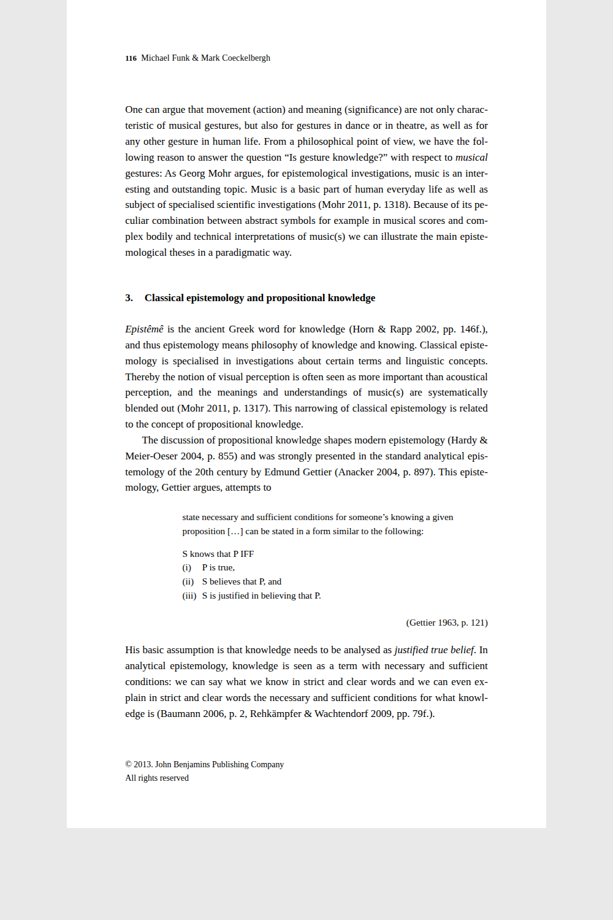116 Michael Funk & Mark Coeckelbergh
One can argue that movement (action) and meaning (significance) are not only characteristic of musical gestures, but also for gestures in dance or in theatre, as well as for any other gesture in human life. From a philosophical point of view, we have the following reason to answer the question “Is gesture knowledge?” with respect to musical gestures: As Georg Mohr argues, for epistemological investigations, music is an interesting and outstanding topic. Music is a basic part of human everyday life as well as subject of specialised scientific investigations (Mohr 2011, p. 1318). Because of its peculiar combination between abstract symbols for example in musical scores and complex bodily and technical interpretations of music(s) we can illustrate the main epistemological theses in a paradigmatic way.
3. Classical epistemology and propositional knowledge
Epistêmê is the ancient Greek word for knowledge (Horn & Rapp 2002, pp. 146f.), and thus epistemology means philosophy of knowledge and knowing. Classical epistemology is specialised in investigations about certain terms and linguistic concepts. Thereby the notion of visual perception is often seen as more important than acoustical perception, and the meanings and understandings of music(s) are systematically blended out (Mohr 2011, p. 1317). This narrowing of classical epistemology is related to the concept of propositional knowledge.
The discussion of propositional knowledge shapes modern epistemology (Hardy & Meier-Oeser 2004, p. 855) and was strongly presented in the standard analytical epistemology of the 20th century by Edmund Gettier (Anacker 2004, p. 897). This epistemology, Gettier argues, attempts to
state necessary and sufficient conditions for someone’s knowing a given proposition […] can be stated in a form similar to the following:
S knows that P IFF
(i) P is true,
(ii) S believes that P, and
(iii) S is justified in believing that P.
(Gettier 1963, p. 121)
His basic assumption is that knowledge needs to be analysed as justified true belief. In analytical epistemology, knowledge is seen as a term with necessary and sufficient conditions: we can say what we know in strict and clear words and we can even explain in strict and clear words the necessary and sufficient conditions for what knowledge is (Baumann 2006, p. 2, Rehkämpfer & Wachtendorf 2009, pp. 79f.).
© 2013. John Benjamins Publishing Company
All rights reserved